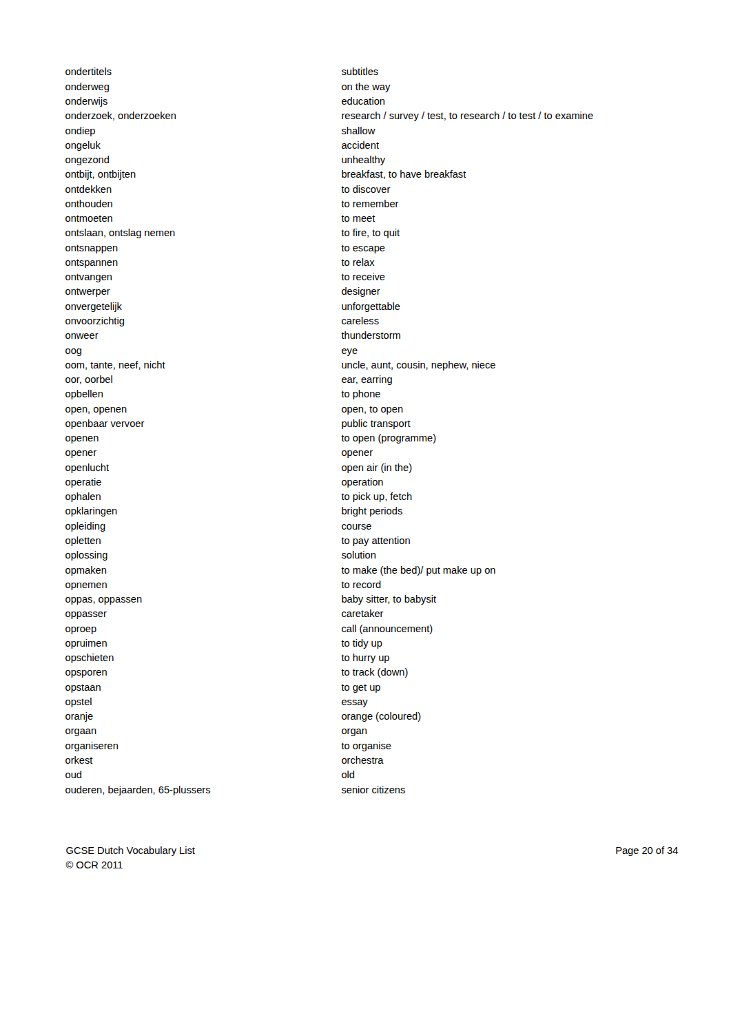| ondertitels | subtitles |
| onderweg | on the way |
| onderwijs | education |
| onderzoek, onderzoeken | research / survey / test, to research / to test / to examine |
| ondiep | shallow |
| ongeluk | accident |
| ongezond | unhealthy |
| ontbijt, ontbijten | breakfast, to have breakfast |
| ontdekken | to discover |
| onthouden | to remember |
| ontmoeten | to meet |
| ontslaan, ontslag nemen | to fire, to quit |
| ontsnappen | to escape |
| ontspannen | to relax |
| ontvangen | to receive |
| ontwerper | designer |
| onvergetelijk | unforgettable |
| onvoorzichtig | careless |
| onweer | thunderstorm |
| oog | eye |
| oom, tante, neef, nicht | uncle, aunt, cousin, nephew, niece |
| oor, oorbel | ear, earring |
| opbellen | to phone |
| open, openen | open, to open |
| openbaar vervoer | public transport |
| openen | to open (programme) |
| opener | opener |
| openlucht | open air (in the) |
| operatie | operation |
| ophalen | to pick up, fetch |
| opklaringen | bright periods |
| opleiding | course |
| opletten | to pay attention |
| oplossing | solution |
| opmaken | to make (the bed)/ put make up on |
| opnemen | to record |
| oppas, oppassen | baby sitter, to babysit |
| oppasser | caretaker |
| oproep | call (announcement) |
| opruimen | to tidy up |
| opschieten | to hurry up |
| opsporen | to track (down) |
| opstaan | to get up |
| opstel | essay |
| oranje | orange (coloured) |
| orgaan | organ |
| organiseren | to organise |
| orkest | orchestra |
| oud | old |
| ouderen, bejaarden, 65-plussers | senior citizens |
| GCSE Dutch Vocabulary List © OCR 2011 | Page 20 of 34 |